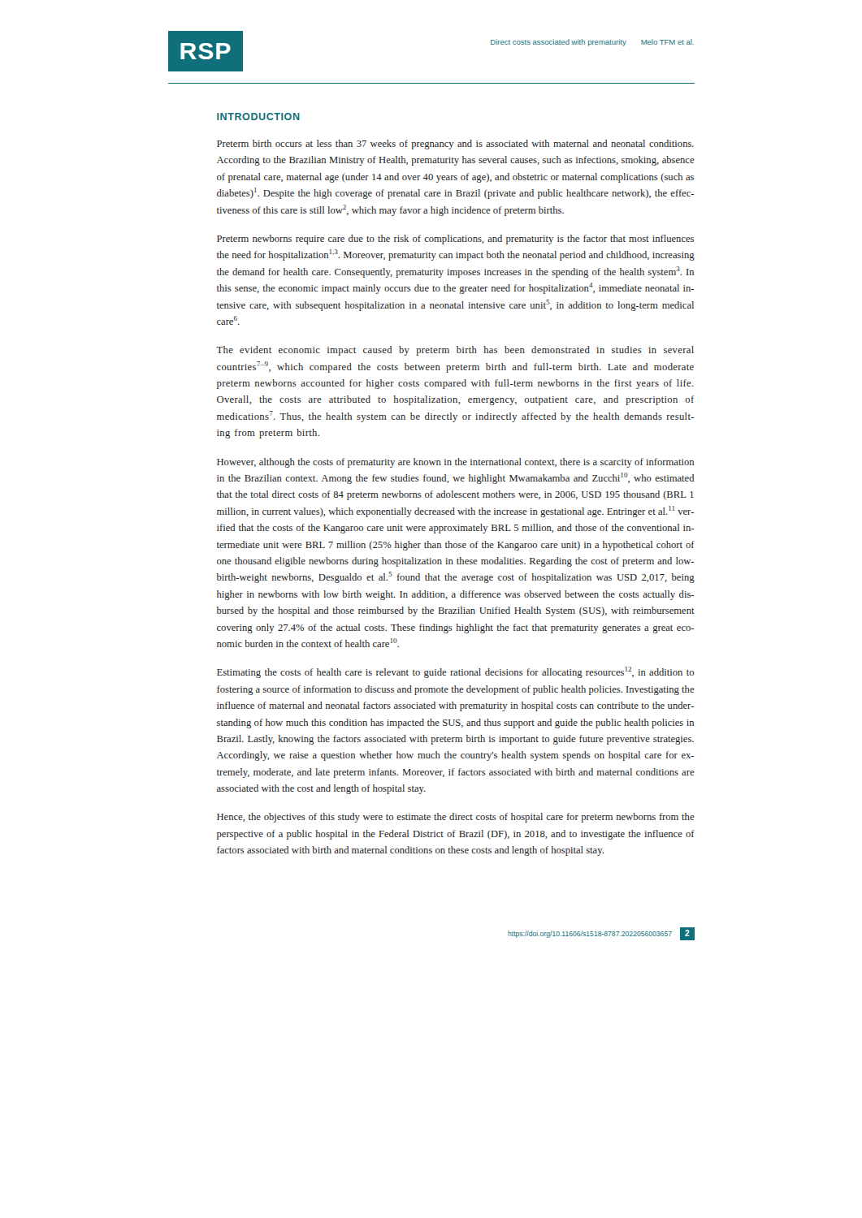RSP
Direct costs associated with prematurityMelo TFM et al.
INTRODUCTION
Preterm birth occurs at less than 37 weeks of pregnancy and is associated with maternal and neonatal conditions. According to the Brazilian Ministry of Health, prematurity has several causes, such as infections, smoking, absence of prenatal care, maternal age (under 14 and over 40 years of age), and obstetric or maternal complications (such as diabetes)1. Despite the high coverage of prenatal care in Brazil (private and public healthcare network), the effectiveness of this care is still low2, which may favor a high incidence of preterm births.
Preterm newborns require care due to the risk of complications, and prematurity is the factor that most influences the need for hospitalization1,3. Moreover, prematurity can impact both the neonatal period and childhood, increasing the demand for health care. Consequently, prematurity imposes increases in the spending of the health system3. In this sense, the economic impact mainly occurs due to the greater need for hospitalization4, immediate neonatal intensive care, with subsequent hospitalization in a neonatal intensive care unit5, in addition to long-term medical care6.
The evident economic impact caused by preterm birth has been demonstrated in studies in several countries7–9, which compared the costs between preterm birth and full-term birth. Late and moderate preterm newborns accounted for higher costs compared with full-term newborns in the first years of life. Overall, the costs are attributed to hospitalization, emergency, outpatient care, and prescription of medications7. Thus, the health system can be directly or indirectly affected by the health demands resulting from preterm birth.
However, although the costs of prematurity are known in the international context, there is a scarcity of information in the Brazilian context. Among the few studies found, we highlight Mwamakamba and Zucchi10, who estimated that the total direct costs of 84 preterm newborns of adolescent mothers were, in 2006, USD 195 thousand (BRL 1 million, in current values), which exponentially decreased with the increase in gestational age. Entringer et al.11 verified that the costs of the Kangaroo care unit were approximately BRL 5 million, and those of the conventional intermediate unit were BRL 7 million (25% higher than those of the Kangaroo care unit) in a hypothetical cohort of one thousand eligible newborns during hospitalization in these modalities. Regarding the cost of preterm and low-birth-weight newborns, Desgualdo et al.5 found that the average cost of hospitalization was USD 2,017, being higher in newborns with low birth weight. In addition, a difference was observed between the costs actually disbursed by the hospital and those reimbursed by the Brazilian Unified Health System (SUS), with reimbursement covering only 27.4% of the actual costs. These findings highlight the fact that prematurity generates a great economic burden in the context of health care10.
Estimating the costs of health care is relevant to guide rational decisions for allocating resources12, in addition to fostering a source of information to discuss and promote the development of public health policies. Investigating the influence of maternal and neonatal factors associated with prematurity in hospital costs can contribute to the understanding of how much this condition has impacted the SUS, and thus support and guide the public health policies in Brazil. Lastly, knowing the factors associated with preterm birth is important to guide future preventive strategies. Accordingly, we raise a question whether how much the country's health system spends on hospital care for extremely, moderate, and late preterm infants. Moreover, if factors associated with birth and maternal conditions are associated with the cost and length of hospital stay.
Hence, the objectives of this study were to estimate the direct costs of hospital care for preterm newborns from the perspective of a public hospital in the Federal District of Brazil (DF), in 2018, and to investigate the influence of factors associated with birth and maternal conditions on these costs and length of hospital stay.
https://doi.org/10.11606/s1518-8787.2022056003657 2